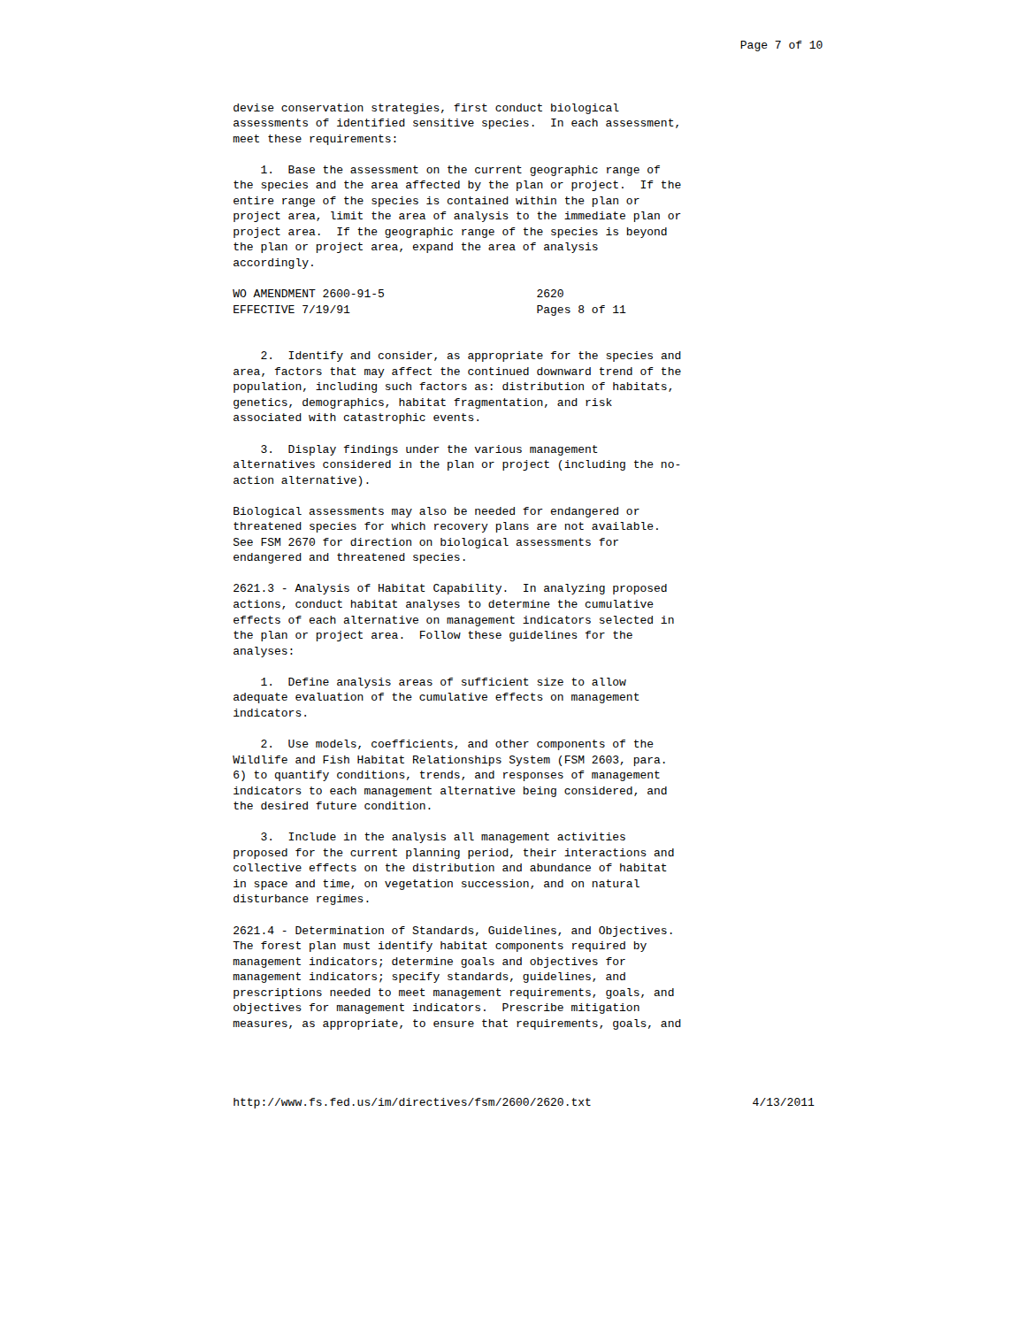Page 7 of 10
devise conservation strategies, first conduct biological
assessments of identified sensitive species.  In each assessment,
meet these requirements:

    1.  Base the assessment on the current geographic range of
the species and the area affected by the plan or project.  If the
entire range of the species is contained within the plan or
project area, limit the area of analysis to the immediate plan or
project area.  If the geographic range of the species is beyond
the plan or project area, expand the area of analysis
accordingly.

WO AMENDMENT 2600-91-5                      2620
EFFECTIVE 7/19/91                           Pages 8 of 11


    2.  Identify and consider, as appropriate for the species and
area, factors that may affect the continued downward trend of the
population, including such factors as: distribution of habitats,
genetics, demographics, habitat fragmentation, and risk
associated with catastrophic events.

    3.  Display findings under the various management
alternatives considered in the plan or project (including the no-
action alternative).

Biological assessments may also be needed for endangered or
threatened species for which recovery plans are not available.
See FSM 2670 for direction on biological assessments for
endangered and threatened species.

2621.3 - Analysis of Habitat Capability.  In analyzing proposed
actions, conduct habitat analyses to determine the cumulative
effects of each alternative on management indicators selected in
the plan or project area.  Follow these guidelines for the
analyses:

    1.  Define analysis areas of sufficient size to allow
adequate evaluation of the cumulative effects on management
indicators.

    2.  Use models, coefficients, and other components of the
Wildlife and Fish Habitat Relationships System (FSM 2603, para.
6) to quantify conditions, trends, and responses of management
indicators to each management alternative being considered, and
the desired future condition.

    3.  Include in the analysis all management activities
proposed for the current planning period, their interactions and
collective effects on the distribution and abundance of habitat
in space and time, on vegetation succession, and on natural
disturbance regimes.

2621.4 - Determination of Standards, Guidelines, and Objectives.
The forest plan must identify habitat components required by
management indicators; determine goals and objectives for
management indicators; specify standards, guidelines, and
prescriptions needed to meet management requirements, goals, and
objectives for management indicators.  Prescribe mitigation
measures, as appropriate, to ensure that requirements, goals, and
http://www.fs.fed.us/im/directives/fsm/2600/2620.txt
4/13/2011